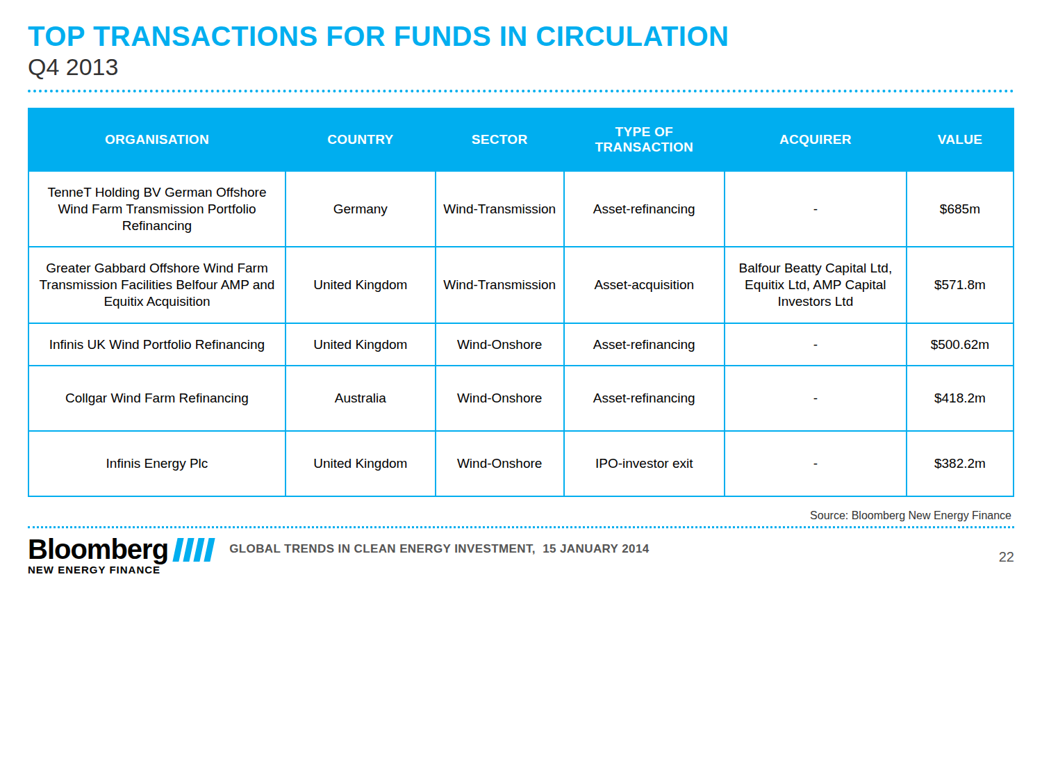TOP TRANSACTIONS FOR FUNDS IN CIRCULATION
Q4 2013
| ORGANISATION | COUNTRY | SECTOR | TYPE OF TRANSACTION | ACQUIRER | VALUE |
| --- | --- | --- | --- | --- | --- |
| TenneT Holding BV German Offshore Wind Farm Transmission Portfolio Refinancing | Germany | Wind-Transmission | Asset-refinancing | - | $685m |
| Greater Gabbard Offshore Wind Farm Transmission Facilities Belfour AMP and Equitix Acquisition | United Kingdom | Wind-Transmission | Asset-acquisition | Balfour Beatty Capital Ltd, Equitix Ltd, AMP Capital Investors Ltd | $571.8m |
| Infinis UK Wind Portfolio Refinancing | United Kingdom | Wind-Onshore | Asset-refinancing | - | $500.62m |
| Collgar Wind Farm Refinancing | Australia | Wind-Onshore | Asset-refinancing | - | $418.2m |
| Infinis Energy Plc | United Kingdom | Wind-Onshore | IPO-investor exit | - | $382.2m |
Source: Bloomberg New Energy Finance
Bloomberg
NEW ENERGY FINANCE
GLOBAL TRENDS IN CLEAN ENERGY INVESTMENT, 15 JANUARY 2014
22